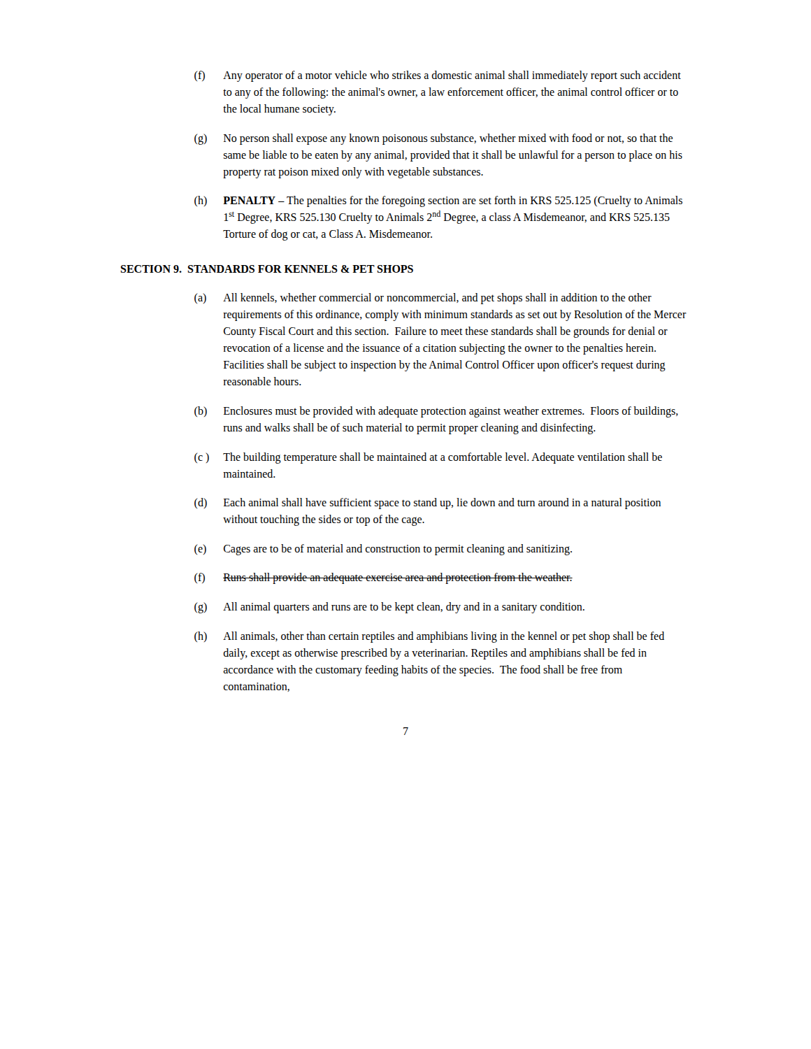(f) Any operator of a motor vehicle who strikes a domestic animal shall immediately report such accident to any of the following: the animal's owner, a law enforcement officer, the animal control officer or to the local humane society.
(g) No person shall expose any known poisonous substance, whether mixed with food or not, so that the same be liable to be eaten by any animal, provided that it shall be unlawful for a person to place on his property rat poison mixed only with vegetable substances.
(h) PENALTY – The penalties for the foregoing section are set forth in KRS 525.125 (Cruelty to Animals 1st Degree, KRS 525.130 Cruelty to Animals 2nd Degree, a class A Misdemeanor, and KRS 525.135 Torture of dog or cat, a Class A. Misdemeanor.
SECTION 9. STANDARDS FOR KENNELS & PET SHOPS
(a) All kennels, whether commercial or noncommercial, and pet shops shall in addition to the other requirements of this ordinance, comply with minimum standards as set out by Resolution of the Mercer County Fiscal Court and this section. Failure to meet these standards shall be grounds for denial or revocation of a license and the issuance of a citation subjecting the owner to the penalties herein. Facilities shall be subject to inspection by the Animal Control Officer upon officer's request during reasonable hours.
(b) Enclosures must be provided with adequate protection against weather extremes. Floors of buildings, runs and walks shall be of such material to permit proper cleaning and disinfecting.
(c ) The building temperature shall be maintained at a comfortable level. Adequate ventilation shall be maintained.
(d) Each animal shall have sufficient space to stand up, lie down and turn around in a natural position without touching the sides or top of the cage.
(e) Cages are to be of material and construction to permit cleaning and sanitizing.
(f) Runs shall provide an adequate exercise area and protection from the weather.
(g) All animal quarters and runs are to be kept clean, dry and in a sanitary condition.
(h) All animals, other than certain reptiles and amphibians living in the kennel or pet shop shall be fed daily, except as otherwise prescribed by a veterinarian. Reptiles and amphibians shall be fed in accordance with the customary feeding habits of the species. The food shall be free from contamination,
7